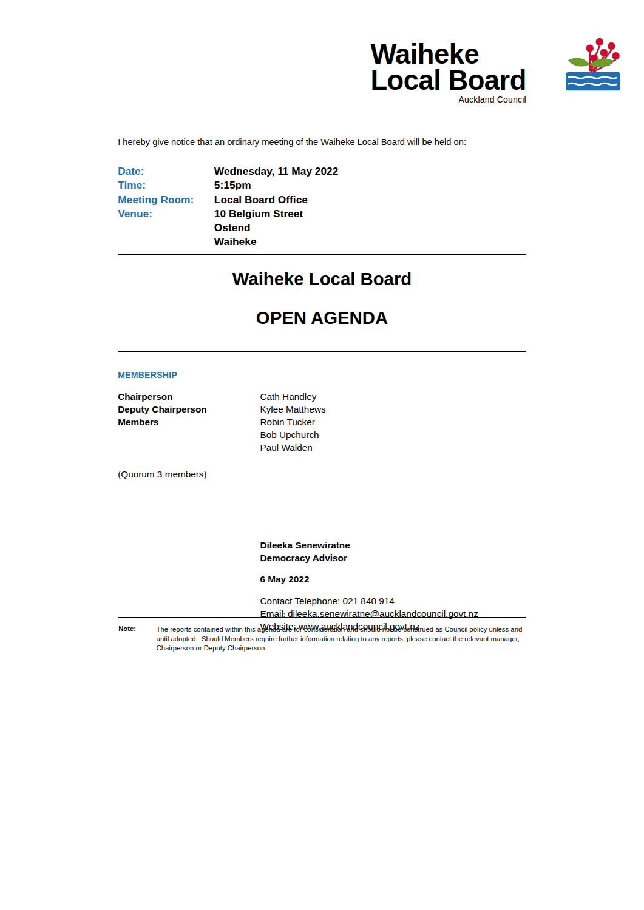Waiheke Local Board Auckland Council
I hereby give notice that an ordinary meeting of the Waiheke Local Board will be held on:
| Date: | Wednesday, 11 May 2022 |
| Time: | 5:15pm |
| Meeting Room: | Local Board Office |
| Venue: | 10 Belgium Street |
| | Ostend |
| | Waiheke |
Waiheke Local Board
OPEN AGENDA
MEMBERSHIP
| Chairperson | Cath Handley | |
| Deputy Chairperson | Kylee Matthews | |
| Members | Robin Tucker | |
| | Bob Upchurch | |
| | Paul Walden | |
(Quorum 3 members)
Dileeka Senewiratne
Democracy Advisor
6 May 2022
Contact Telephone: 021 840 914
Email: dileeka.senewiratne@aucklandcouncil.govt.nz
Website: www.aucklandcouncil.govt.nz
| Note: | The reports contained within this agenda are for consideration and should not be construed as Council policy unless and until adopted. Should Members require further information relating to any reports, please contact the relevant manager, Chairperson or Deputy Chairperson. |